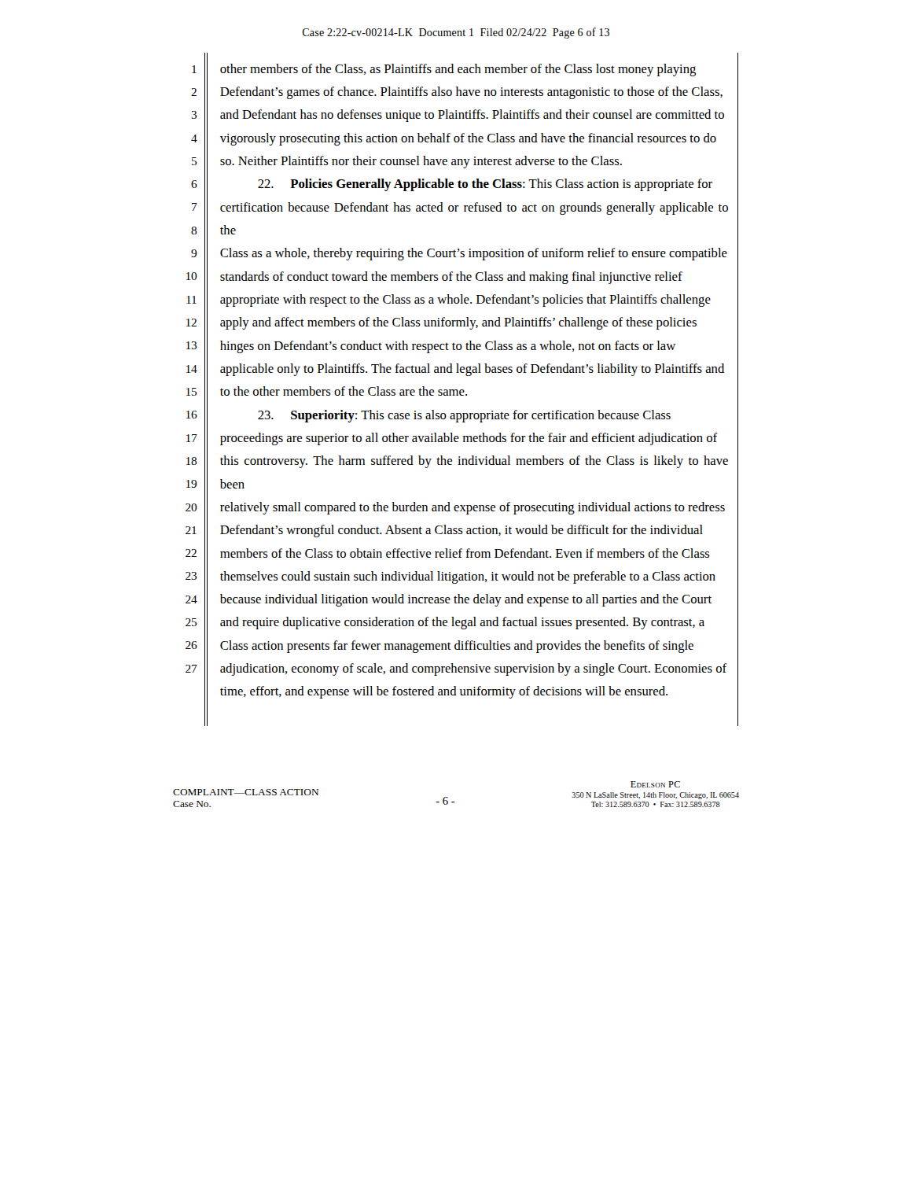Case 2:22-cv-00214-LK Document 1 Filed 02/24/22 Page 6 of 13
1
2
3
4
5
6
7
8
9
10
11
12
13
14
15
16
17
18
19
20
21
22
23
24
25
26
27
other members of the Class, as Plaintiffs and each member of the Class lost money playing
Defendant’s games of chance. Plaintiffs also have no interests antagonistic to those of the Class,
and Defendant has no defenses unique to Plaintiffs. Plaintiffs and their counsel are committed to
vigorously prosecuting this action on behalf of the Class and have the financial resources to do
so. Neither Plaintiffs nor their counsel have any interest adverse to the Class.
22. Policies Generally Applicable to the Class: This Class action is appropriate for
certification because Defendant has acted or refused to act on grounds generally applicable to the
Class as a whole, thereby requiring the Court’s imposition of uniform relief to ensure compatible
standards of conduct toward the members of the Class and making final injunctive relief
appropriate with respect to the Class as a whole. Defendant’s policies that Plaintiffs challenge
apply and affect members of the Class uniformly, and Plaintiffs’ challenge of these policies
hinges on Defendant’s conduct with respect to the Class as a whole, not on facts or law
applicable only to Plaintiffs. The factual and legal bases of Defendant’s liability to Plaintiffs and
to the other members of the Class are the same.
23. Superiority: This case is also appropriate for certification because Class
proceedings are superior to all other available methods for the fair and efficient adjudication of
this controversy. The harm suffered by the individual members of the Class is likely to have been
relatively small compared to the burden and expense of prosecuting individual actions to redress
Defendant’s wrongful conduct. Absent a Class action, it would be difficult for the individual
members of the Class to obtain effective relief from Defendant. Even if members of the Class
themselves could sustain such individual litigation, it would not be preferable to a Class action
because individual litigation would increase the delay and expense to all parties and the Court
and require duplicative consideration of the legal and factual issues presented. By contrast, a
Class action presents far fewer management difficulties and provides the benefits of single
adjudication, economy of scale, and comprehensive supervision by a single Court. Economies of
time, effort, and expense will be fostered and uniformity of decisions will be ensured.
COMPLAINT—CLASS ACTION
Case No.
- 6 -
Edelson PC
350 N LaSalle Street, 14th Floor, Chicago, IL 60654
Tel: 312.589.6370 • Fax: 312.589.6378